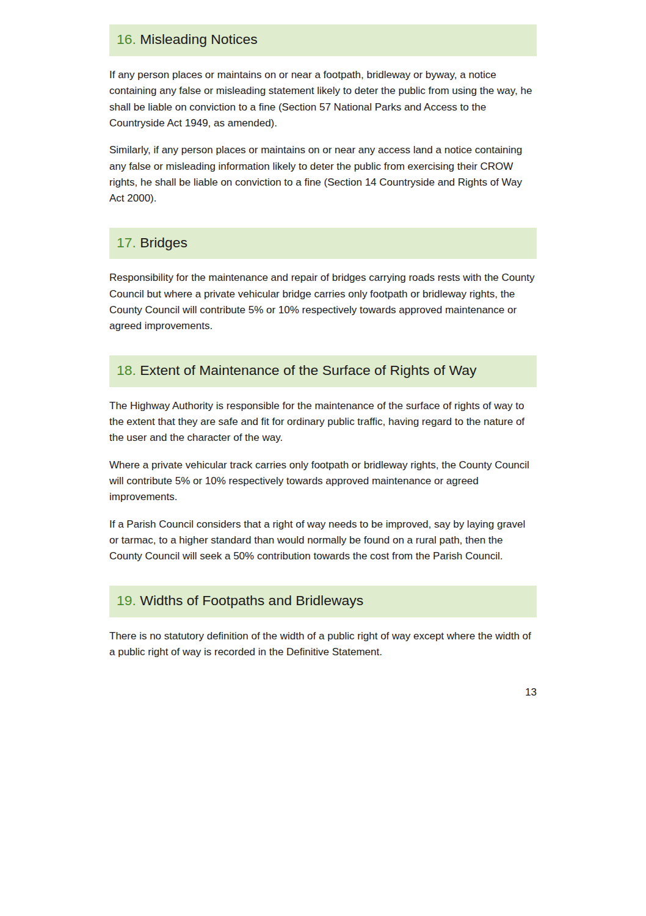16. Misleading Notices
If any person places or maintains on or near a footpath, bridleway or byway, a notice containing any false or misleading statement likely to deter the public from using the way, he shall be liable on conviction to a fine (Section 57 National Parks and Access to the Countryside Act 1949, as amended).
Similarly, if any person places or maintains on or near any access land a notice containing any false or misleading information likely to deter the public from exercising their CROW rights, he shall be liable on conviction to a fine (Section 14 Countryside and Rights of Way Act 2000).
17. Bridges
Responsibility for the maintenance and repair of bridges carrying roads rests with the County Council but where a private vehicular bridge carries only footpath or bridleway rights, the County Council will contribute 5% or 10% respectively towards approved maintenance or agreed improvements.
18. Extent of Maintenance of the Surface of Rights of Way
The Highway Authority is responsible for the maintenance of the surface of rights of way to the extent that they are safe and fit for ordinary public traffic, having regard to the nature of the user and the character of the way.
Where a private vehicular track carries only footpath or bridleway rights, the County Council will contribute 5% or 10% respectively towards approved maintenance or agreed improvements.
If a Parish Council considers that a right of way needs to be improved, say by laying gravel or tarmac, to a higher standard than would normally be found on a rural path, then the County Council will seek a 50% contribution towards the cost from the Parish Council.
19. Widths of Footpaths and Bridleways
There is no statutory definition of the width of a public right of way except where the width of a public right of way is recorded in the Definitive Statement.
13